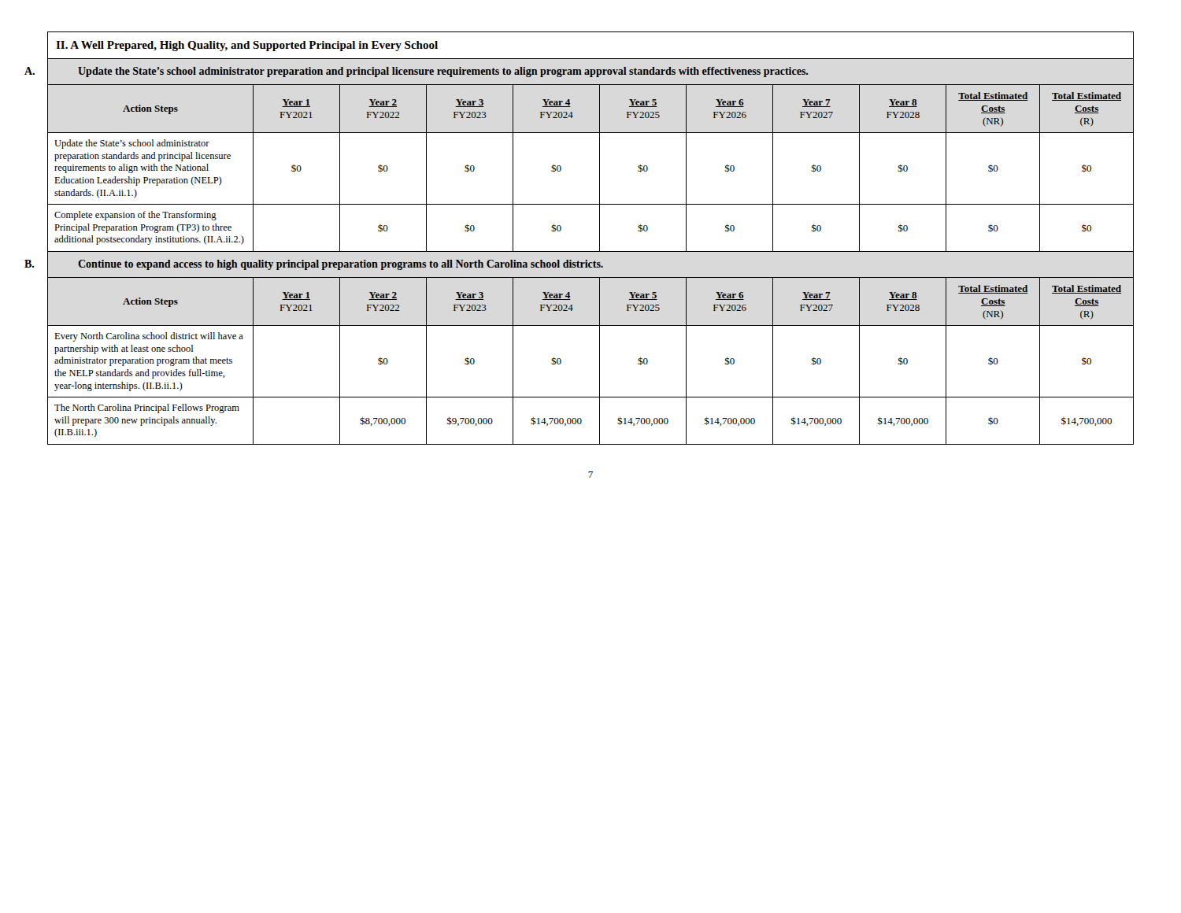| II. A Well Prepared, High Quality, and Supported Principal in Every School |
| A. Update the State’s school administrator preparation and principal licensure requirements to align program approval standards with effectiveness practices. |
| Action Steps | Year 1 FY2021 | Year 2 FY2022 | Year 3 FY2023 | Year 4 FY2024 | Year 5 FY2025 | Year 6 FY2026 | Year 7 FY2027 | Year 8 FY2028 | Total Estimated Costs (NR) | Total Estimated Costs (R) |
| Update the State’s school administrator preparation standards and principal licensure requirements to align with the National Education Leadership Preparation (NELP) standards. (II.A.ii.1.) | $0 | $0 | $0 | $0 | $0 | $0 | $0 | $0 | $0 | $0 |
| Complete expansion of the Transforming Principal Preparation Program (TP3) to three additional postsecondary institutions. (II.A.ii.2.) | | $0 | $0 | $0 | $0 | $0 | $0 | $0 | $0 | $0 |
| B. Continue to expand access to high quality principal preparation programs to all North Carolina school districts. |
| Action Steps | Year 1 FY2021 | Year 2 FY2022 | Year 3 FY2023 | Year 4 FY2024 | Year 5 FY2025 | Year 6 FY2026 | Year 7 FY2027 | Year 8 FY2028 | Total Estimated Costs (NR) | Total Estimated Costs (R) |
| Every North Carolina school district will have a partnership with at least one school administrator preparation program that meets the NELP standards and provides full-time, year-long internships. (II.B.ii.1.) | | $0 | $0 | $0 | $0 | $0 | $0 | $0 | $0 | $0 |
| The North Carolina Principal Fellows Program will prepare 300 new principals annually. (II.B.iii.1.) | | $8,700,000 | $9,700,000 | $14,700,000 | $14,700,000 | $14,700,000 | $14,700,000 | $14,700,000 | $0 | $14,700,000 |
7